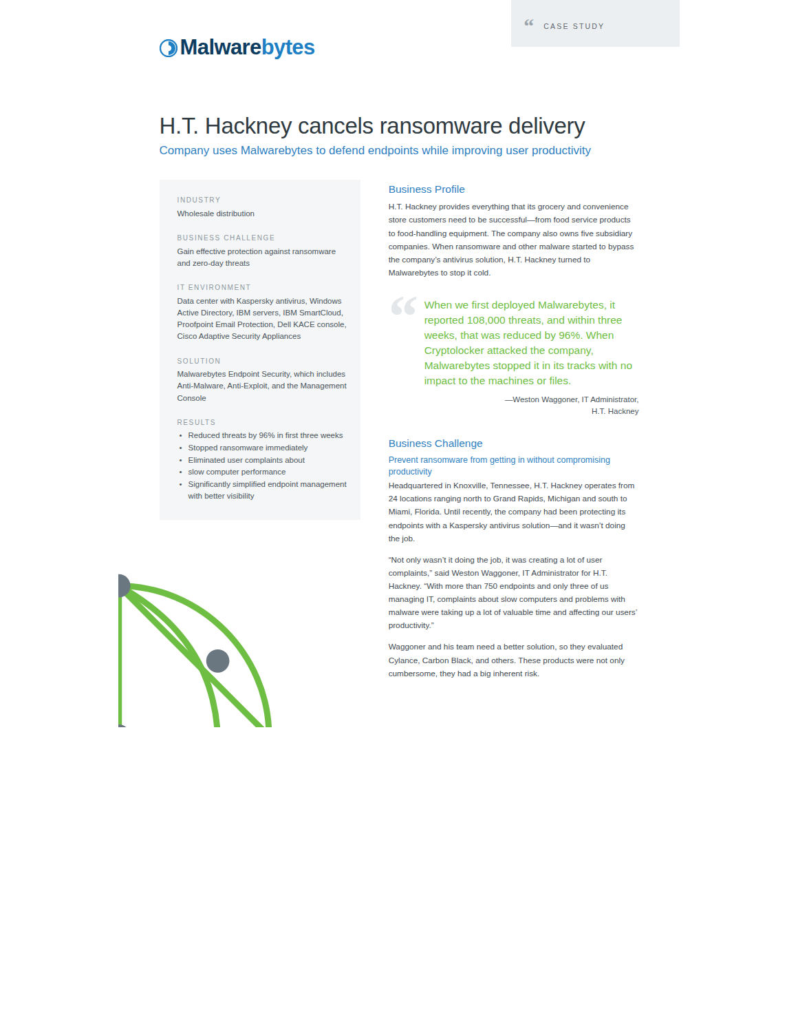Malware bytes
“ Case Study
H.T. Hackney cancels ransomware delivery
Company uses Malwarebytes to defend endpoints while improving user productivity
Industry
Wholesale distribution
Business Challenge
Gain effective protection against ransomware and zero-day threats
IT Environment
Data center with Kaspersky antivirus, Windows Active Directory, IBM servers, IBM SmartCloud, Proofpoint Email Protection, Dell KACE console, Cisco Adaptive Security Appliances
Solution
Malwarebytes Endpoint Security, which includes Anti-Malware, Anti-Exploit, and the Management Console
Results
Reduced threats by 96% in first three weeks
Stopped ransomware immediately
Eliminated user complaints about
slow computer performance
Significantly simplified endpoint management with better visibility
Business Profile
H.T. Hackney provides everything that its grocery and convenience store customers need to be successful—from food service products to food-handling equipment. The company also owns five subsidiary companies. When ransomware and other malware started to bypass the company’s antivirus solution, H.T. Hackney turned to Malwarebytes to stop it cold.
“
When we first deployed Malwarebytes, it reported 108,000 threats, and within three weeks, that was reduced by 96%. When Cryptolocker attacked the company, Malwarebytes stopped it in its tracks with no impact to the machines or files.
—Weston Waggoner, IT Administrator,
H.T. Hackney
Business Challenge
Prevent ransomware from getting in without compromising productivity
Headquartered in Knoxville, Tennessee, H.T. Hackney operates from 24 locations ranging north to Grand Rapids, Michigan and south to Miami, Florida. Until recently, the company had been protecting its endpoints with a Kaspersky antivirus solution—and it wasn’t doing the job.
“Not only wasn’t it doing the job, it was creating a lot of user complaints,” said Weston Waggoner, IT Administrator for H.T. Hackney. “With more than 750 endpoints and only three of us managing IT, complaints about slow computers and problems with malware were taking up a lot of valuable time and affecting our users’ productivity.”
Waggoner and his team need a better solution, so they evaluated Cylance, Carbon Black, and others. These products were not only cumbersome, they had a big inherent risk.